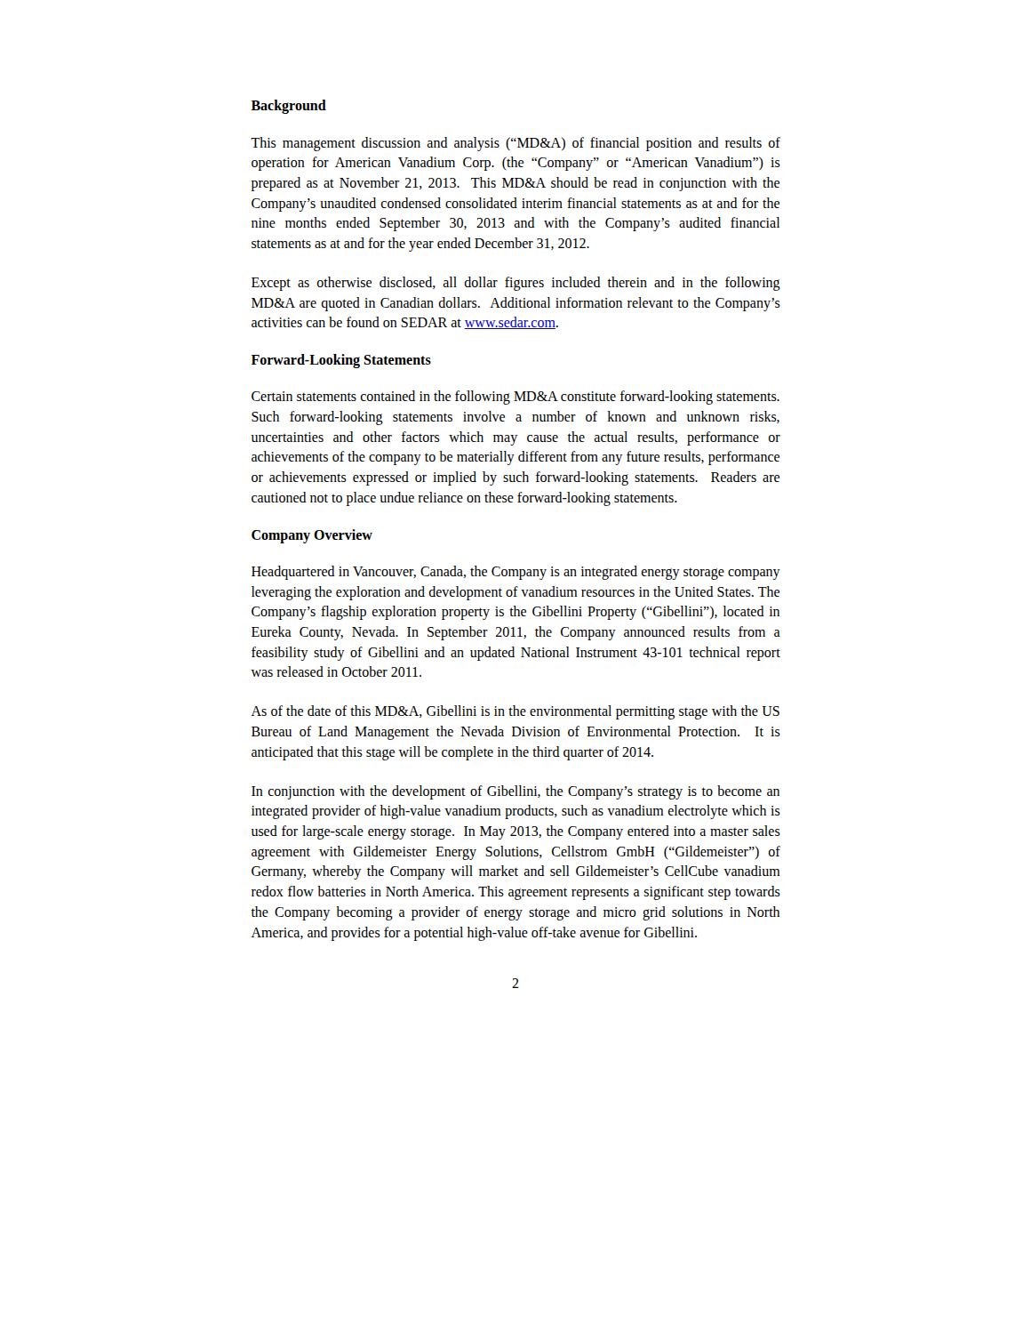Background
This management discussion and analysis (“MD&A) of financial position and results of operation for American Vanadium Corp. (the “Company” or “American Vanadium”) is prepared as at November 21, 2013. This MD&A should be read in conjunction with the Company’s unaudited condensed consolidated interim financial statements as at and for the nine months ended September 30, 2013 and with the Company’s audited financial statements as at and for the year ended December 31, 2012.
Except as otherwise disclosed, all dollar figures included therein and in the following MD&A are quoted in Canadian dollars. Additional information relevant to the Company’s activities can be found on SEDAR at www.sedar.com.
Forward-Looking Statements
Certain statements contained in the following MD&A constitute forward-looking statements. Such forward-looking statements involve a number of known and unknown risks, uncertainties and other factors which may cause the actual results, performance or achievements of the company to be materially different from any future results, performance or achievements expressed or implied by such forward-looking statements. Readers are cautioned not to place undue reliance on these forward-looking statements.
Company Overview
Headquartered in Vancouver, Canada, the Company is an integrated energy storage company leveraging the exploration and development of vanadium resources in the United States. The Company’s flagship exploration property is the Gibellini Property (“Gibellini”), located in Eureka County, Nevada. In September 2011, the Company announced results from a feasibility study of Gibellini and an updated National Instrument 43-101 technical report was released in October 2011.
As of the date of this MD&A, Gibellini is in the environmental permitting stage with the US Bureau of Land Management the Nevada Division of Environmental Protection. It is anticipated that this stage will be complete in the third quarter of 2014.
In conjunction with the development of Gibellini, the Company’s strategy is to become an integrated provider of high-value vanadium products, such as vanadium electrolyte which is used for large-scale energy storage. In May 2013, the Company entered into a master sales agreement with Gildemeister Energy Solutions, Cellstrom GmbH (“Gildemeister”) of Germany, whereby the Company will market and sell Gildemeister’s CellCube vanadium redox flow batteries in North America. This agreement represents a significant step towards the Company becoming a provider of energy storage and micro grid solutions in North America, and provides for a potential high-value off-take avenue for Gibellini.
2